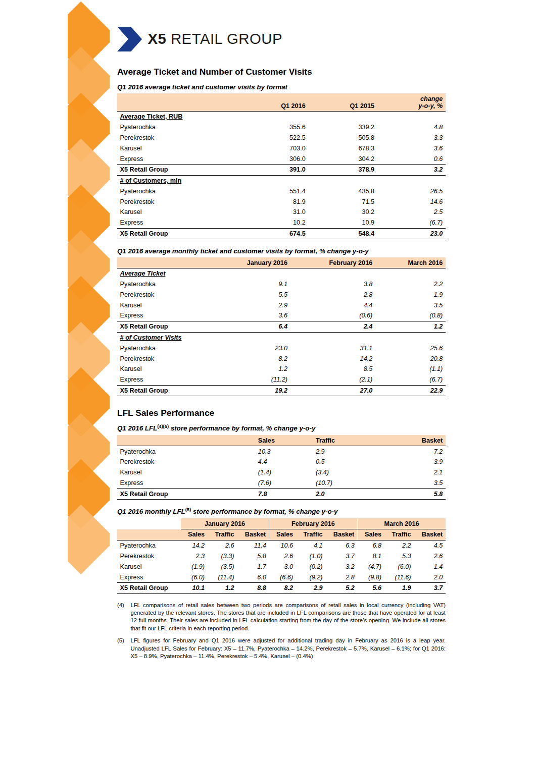X5 RETAIL GROUP
Average Ticket and Number of Customer Visits
Q1 2016 average ticket and customer visits by format
| | Q1 2016 | Q1 2015 | change y-o-y, % |
| --- | --- | --- | --- |
| Average Ticket, RUB |
| Pyaterochka | 355.6 | 339.2 | 4.8 |
| Perekrestok | 522.5 | 505.8 | 3.3 |
| Karusel | 703.0 | 678.3 | 3.6 |
| Express | 306.0 | 304.2 | 0.6 |
| X5 Retail Group | 391.0 | 378.9 | 3.2 |
| # of Customers, mln |
| Pyaterochka | 551.4 | 435.8 | 26.5 |
| Perekrestok | 81.9 | 71.5 | 14.6 |
| Karusel | 31.0 | 30.2 | 2.5 |
| Express | 10.2 | 10.9 | (6.7) |
| X5 Retail Group | 674.5 | 548.4 | 23.0 |
Q1 2016 average monthly ticket and customer visits by format, % change y-o-y
| | January 2016 | February 2016 | March 2016 |
| --- | --- | --- | --- |
| Average Ticket |
| Pyaterochka | 9.1 | 3.8 | 2.2 |
| Perekrestok | 5.5 | 2.8 | 1.9 |
| Karusel | 2.9 | 4.4 | 3.5 |
| Express | 3.6 | (0.6) | (0.8) |
| X5 Retail Group | 6.4 | 2.4 | 1.2 |
| # of Customer Visits |
| Pyaterochka | 23.0 | 31.1 | 25.6 |
| Perekrestok | 8.2 | 14.2 | 20.8 |
| Karusel | 1.2 | 8.5 | (1.1) |
| Express | (11.2) | (2.1) | (6.7) |
| X5 Retail Group | 19.2 | 27.0 | 22.9 |
LFL Sales Performance
Q1 2016 LFL(4)(5) store performance by format, % change y-o-y
| | Sales | Traffic | Basket |
| --- | --- | --- | --- |
| Pyaterochka | 10.3 | 2.9 | 7.2 |
| Perekrestok | 4.4 | 0.5 | 3.9 |
| Karusel | (1.4) | (3.4) | 2.1 |
| Express | (7.6) | (10.7) | 3.5 |
| X5 Retail Group | 7.8 | 2.0 | 5.8 |
Q1 2016 monthly LFL(5) store performance by format, % change y-o-y
| | January 2016 | February 2016 | March 2016 |
| --- | --- | --- | --- |
| | Sales | Traffic | Basket | Sales | Traffic | Basket | Sales | Traffic | Basket |
| Pyaterochka | 14.2 | 2.6 | 11.4 | 10.6 | 4.1 | 6.3 | 6.8 | 2.2 | 4.5 |
| Perekrestok | 2.3 | (3.3) | 5.8 | 2.6 | (1.0) | 3.7 | 8.1 | 5.3 | 2.6 |
| Karusel | (1.9) | (3.5) | 1.7 | 3.0 | (0.2) | 3.2 | (4.7) | (6.0) | 1.4 |
| Express | (6.0) | (11.4) | 6.0 | (6.6) | (9.2) | 2.8 | (9.8) | (11.6) | 2.0 |
| X5 Retail Group | 10.1 | 1.2 | 8.8 | 8.2 | 2.9 | 5.2 | 5.6 | 1.9 | 3.7 |
(4) LFL comparisons of retail sales between two periods are comparisons of retail sales in local currency (including VAT) generated by the relevant stores. The stores that are included in LFL comparisons are those that have operated for at least 12 full months. Their sales are included in LFL calculation starting from the day of the store’s opening. We include all stores that fit our LFL criteria in each reporting period.
(5) LFL figures for February and Q1 2016 were adjusted for additional trading day in February as 2016 is a leap year. Unadjusted LFL Sales for February: X5 – 11.7%, Pyaterochka – 14.2%, Perekrestok – 5.7%, Karusel – 6.1%; for Q1 2016: X5 – 8.9%, Pyaterochka – 11.4%, Perekrestok – 5.4%, Karusel – (0.4%)